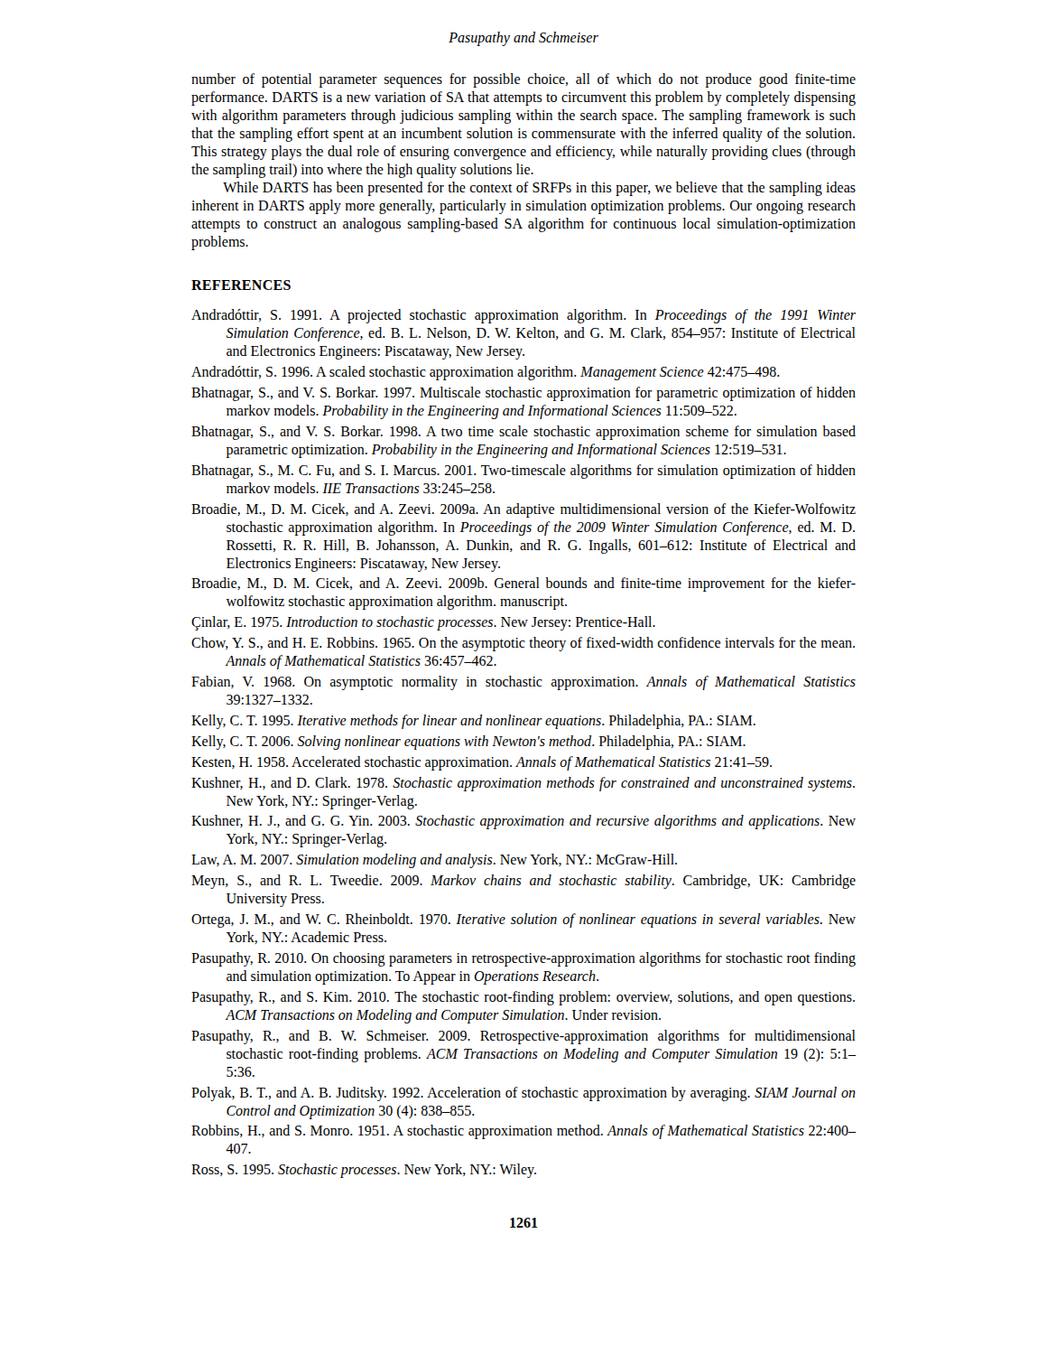Pasupathy and Schmeiser
number of potential parameter sequences for possible choice, all of which do not produce good finite-time performance. DARTS is a new variation of SA that attempts to circumvent this problem by completely dispensing with algorithm parameters through judicious sampling within the search space. The sampling framework is such that the sampling effort spent at an incumbent solution is commensurate with the inferred quality of the solution. This strategy plays the dual role of ensuring convergence and efficiency, while naturally providing clues (through the sampling trail) into where the high quality solutions lie.
While DARTS has been presented for the context of SRFPs in this paper, we believe that the sampling ideas inherent in DARTS apply more generally, particularly in simulation optimization problems. Our ongoing research attempts to construct an analogous sampling-based SA algorithm for continuous local simulation-optimization problems.
REFERENCES
Andradóttir, S. 1991. A projected stochastic approximation algorithm. In Proceedings of the 1991 Winter Simulation Conference, ed. B. L. Nelson, D. W. Kelton, and G. M. Clark, 854–957: Institute of Electrical and Electronics Engineers: Piscataway, New Jersey.
Andradóttir, S. 1996. A scaled stochastic approximation algorithm. Management Science 42:475–498.
Bhatnagar, S., and V. S. Borkar. 1997. Multiscale stochastic approximation for parametric optimization of hidden markov models. Probability in the Engineering and Informational Sciences 11:509–522.
Bhatnagar, S., and V. S. Borkar. 1998. A two time scale stochastic approximation scheme for simulation based parametric optimization. Probability in the Engineering and Informational Sciences 12:519–531.
Bhatnagar, S., M. C. Fu, and S. I. Marcus. 2001. Two-timescale algorithms for simulation optimization of hidden markov models. IIE Transactions 33:245–258.
Broadie, M., D. M. Cicek, and A. Zeevi. 2009a. An adaptive multidimensional version of the Kiefer-Wolfowitz stochastic approximation algorithm. In Proceedings of the 2009 Winter Simulation Conference, ed. M. D. Rossetti, R. R. Hill, B. Johansson, A. Dunkin, and R. G. Ingalls, 601–612: Institute of Electrical and Electronics Engineers: Piscataway, New Jersey.
Broadie, M., D. M. Cicek, and A. Zeevi. 2009b. General bounds and finite-time improvement for the kiefer-wolfowitz stochastic approximation algorithm. manuscript.
Çinlar, E. 1975. Introduction to stochastic processes. New Jersey: Prentice-Hall.
Chow, Y. S., and H. E. Robbins. 1965. On the asymptotic theory of fixed-width confidence intervals for the mean. Annals of Mathematical Statistics 36:457–462.
Fabian, V. 1968. On asymptotic normality in stochastic approximation. Annals of Mathematical Statistics 39:1327–1332.
Kelly, C. T. 1995. Iterative methods for linear and nonlinear equations. Philadelphia, PA.: SIAM.
Kelly, C. T. 2006. Solving nonlinear equations with Newton's method. Philadelphia, PA.: SIAM.
Kesten, H. 1958. Accelerated stochastic approximation. Annals of Mathematical Statistics 21:41–59.
Kushner, H., and D. Clark. 1978. Stochastic approximation methods for constrained and unconstrained systems. New York, NY.: Springer-Verlag.
Kushner, H. J., and G. G. Yin. 2003. Stochastic approximation and recursive algorithms and applications. New York, NY.: Springer-Verlag.
Law, A. M. 2007. Simulation modeling and analysis. New York, NY.: McGraw-Hill.
Meyn, S., and R. L. Tweedie. 2009. Markov chains and stochastic stability. Cambridge, UK: Cambridge University Press.
Ortega, J. M., and W. C. Rheinboldt. 1970. Iterative solution of nonlinear equations in several variables. New York, NY.: Academic Press.
Pasupathy, R. 2010. On choosing parameters in retrospective-approximation algorithms for stochastic root finding and simulation optimization. To Appear in Operations Research.
Pasupathy, R., and S. Kim. 2010. The stochastic root-finding problem: overview, solutions, and open questions. ACM Transactions on Modeling and Computer Simulation. Under revision.
Pasupathy, R., and B. W. Schmeiser. 2009. Retrospective-approximation algorithms for multidimensional stochastic root-finding problems. ACM Transactions on Modeling and Computer Simulation 19 (2): 5:1–5:36.
Polyak, B. T., and A. B. Juditsky. 1992. Acceleration of stochastic approximation by averaging. SIAM Journal on Control and Optimization 30 (4): 838–855.
Robbins, H., and S. Monro. 1951. A stochastic approximation method. Annals of Mathematical Statistics 22:400–407.
Ross, S. 1995. Stochastic processes. New York, NY.: Wiley.
1261